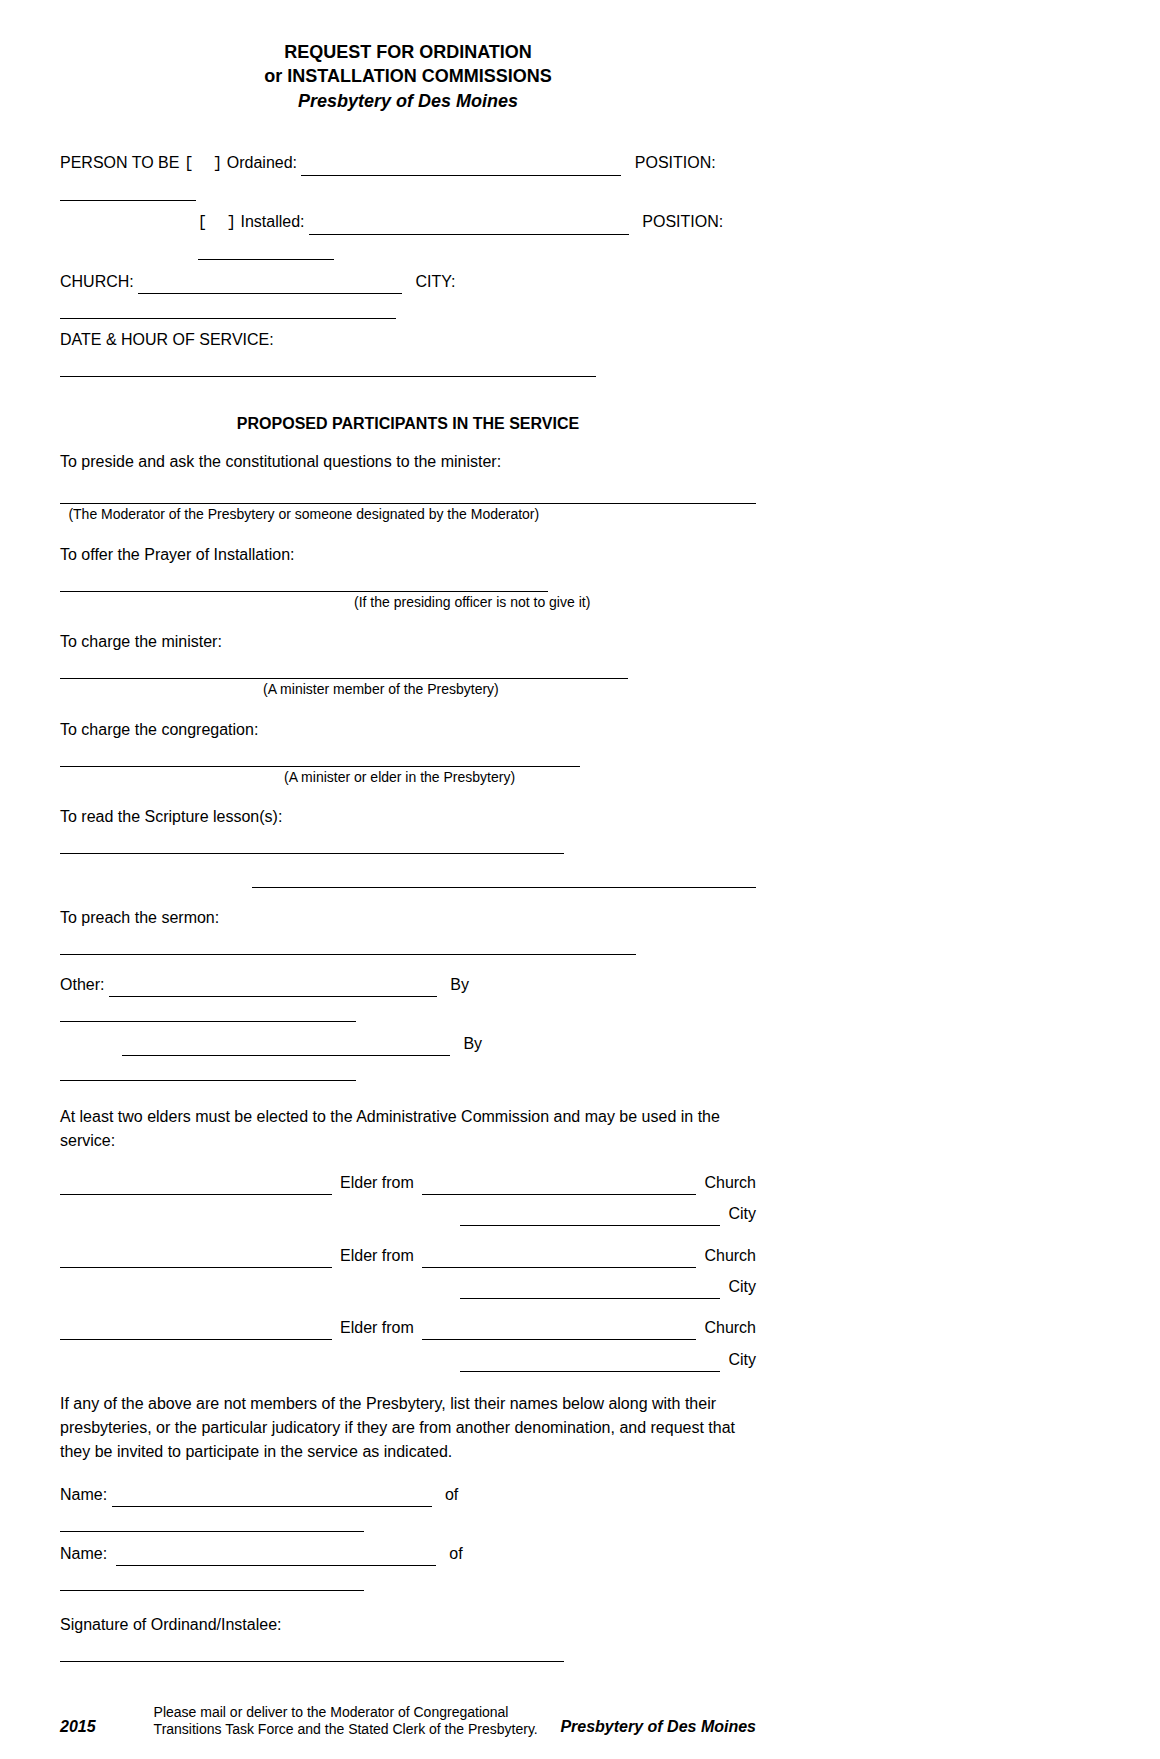REQUEST FOR ORDINATION
or INSTALLATION COMMISSIONS
Presbytery of Des Moines
PERSON TO BE [ ] Ordained: POSITION:
[ ] Installed: POSITION:
CHURCH: CITY:
DATE & HOUR OF SERVICE:
PROPOSED PARTICIPANTS IN THE SERVICE
To preside and ask the constitutional questions to the minister:
(The Moderator of the Presbytery or someone designated by the Moderator)
To offer the Prayer of Installation: (If the presiding officer is not to give it)
To charge the minister: (A minister member of the Presbytery)
To charge the congregation: (A minister or elder in the Presbytery)
To read the Scripture lesson(s):
To preach the sermon:
Other: By
By
At least two elders must be elected to the Administrative Commission and may be used in the service:
Elder from Church
City
Elder from Church
City
Elder from Church
City
If any of the above are not members of the Presbytery, list their names below along with their presbyteries, or the particular judicatory if they are from another denomination, and request that they be invited to participate in the service as indicated.
Name: of
Name: of
Signature of Ordinand/Instalee:
2015
Please mail or deliver to the Moderator of Congregational
Transitions Task Force and the Stated Clerk of the Presbytery.
Presbytery of Des Moines